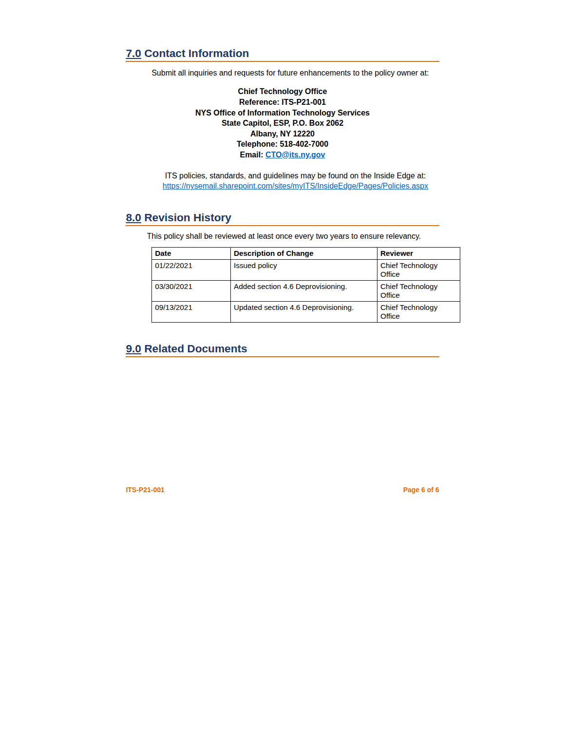7.0 Contact Information
Submit all inquiries and requests for future enhancements to the policy owner at:
Chief Technology Office
Reference: ITS-P21-001
NYS Office of Information Technology Services
State Capitol, ESP, P.O. Box 2062
Albany, NY 12220
Telephone: 518-402-7000
Email: CTO@its.ny.gov
ITS policies, standards, and guidelines may be found on the Inside Edge at:
https://nysemail.sharepoint.com/sites/myITS/InsideEdge/Pages/Policies.aspx
8.0 Revision History
This policy shall be reviewed at least once every two years to ensure relevancy.
| Date | Description of Change | Reviewer |
| --- | --- | --- |
| 01/22/2021 | Issued policy | Chief Technology Office |
| 03/30/2021 | Added section 4.6 Deprovisioning. | Chief Technology Office |
| 09/13/2021 | Updated section 4.6 Deprovisioning. | Chief Technology Office |
9.0 Related Documents
ITS-P21-001 Page 6 of 6